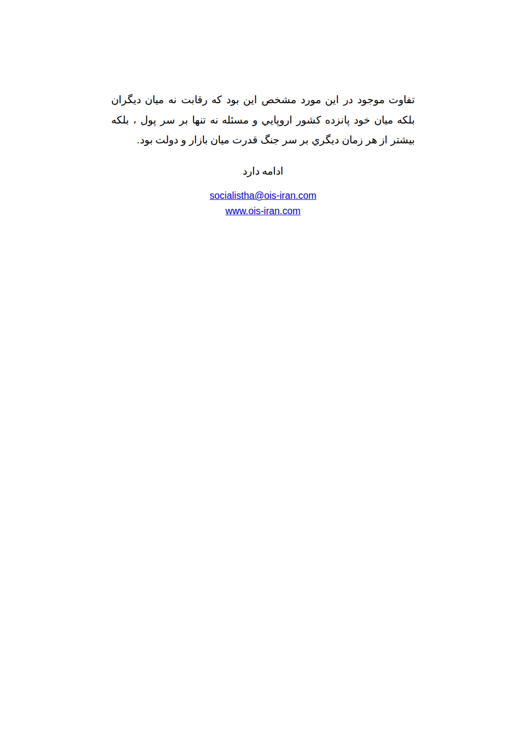تفاوت موجود در این مورد مشخص این بود که رقابت نه میان دیگران بلکه میان خود پانزده کشور اروپایي و مسئله نه تنها بر سر پول ، بلکه بیشتر از هر زمان دیگري بر سر جنگ قدرت میان بازار و دولت بود.
ادامه دارد
socialistha@ois-iran.com
www.ois-iran.com